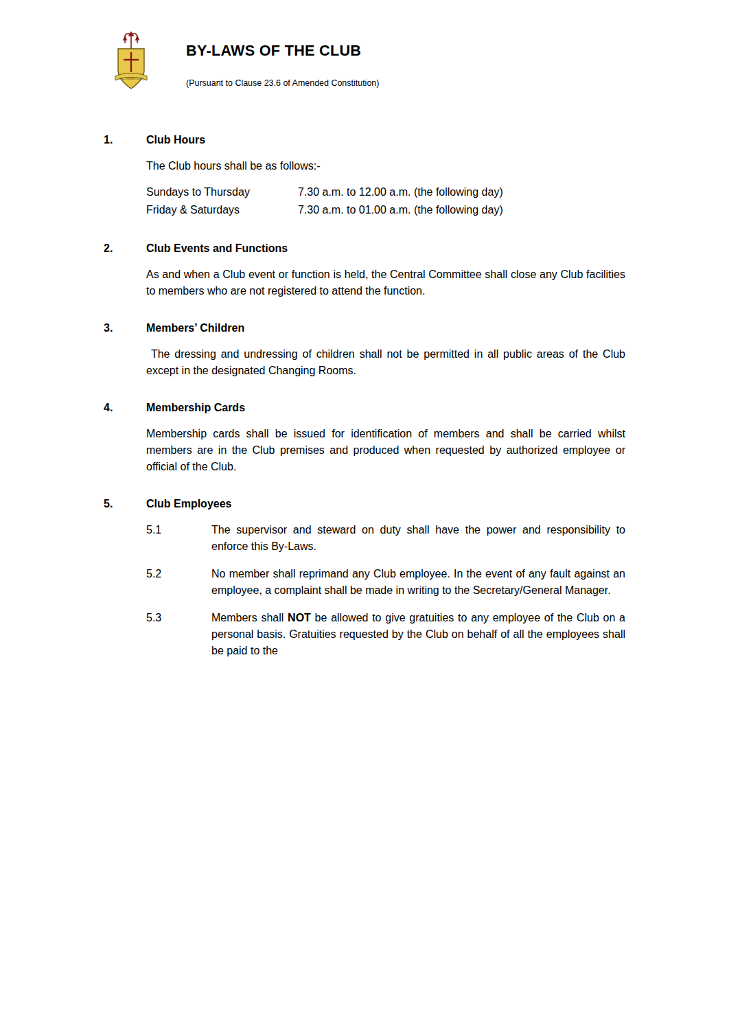SELANGOR CLUB
BY-LAWS OF THE CLUB
(Pursuant to Clause 23.6 of Amended Constitution)
1.
Club Hours
The Club hours shall be as follows:-
| Sundays to Thursday | 7.30 a.m. to 12.00 a.m. (the following day) |
| Friday & Saturdays | 7.30 a.m. to 01.00 a.m. (the following day) |
2.
Club Events and Functions
As and when a Club event or function is held, the Central Committee shall close any Club facilities to members who are not registered to attend the function.
3.
Members’ Children
The dressing and undressing of children shall not be permitted in all public areas of the Club except in the designated Changing Rooms.
4.
Membership Cards
Membership cards shall be issued for identification of members and shall be carried whilst members are in the Club premises and produced when requested by authorized employee or official of the Club.
5.
Club Employees
5.1 The supervisor and steward on duty shall have the power and responsibility to enforce this By-Laws.
5.2 No member shall reprimand any Club employee. In the event of any fault against an employee, a complaint shall be made in writing to the Secretary/General Manager.
5.3 Members shall NOT be allowed to give gratuities to any employee of the Club on a personal basis. Gratuities requested by the Club on behalf of all the employees shall be paid to the